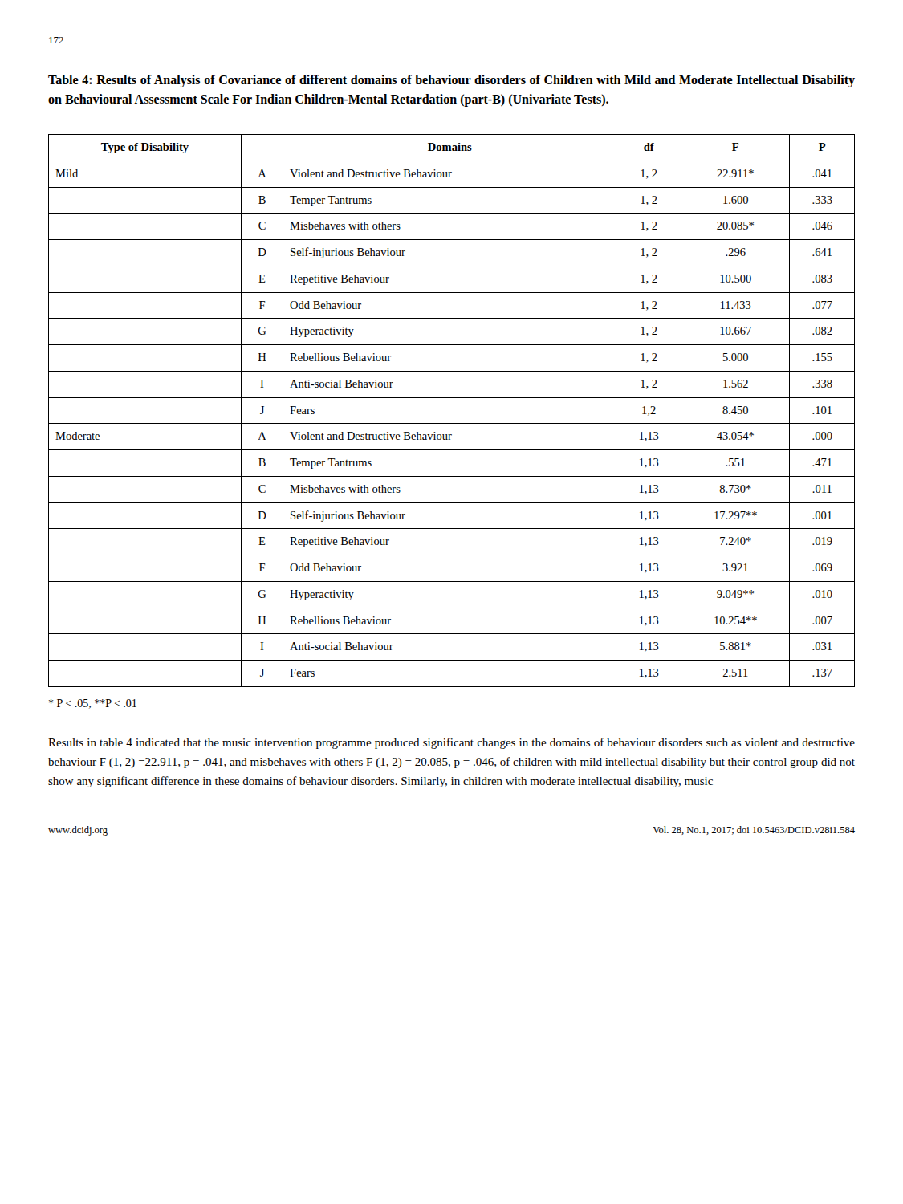172
Table 4: Results of Analysis of Covariance of different domains of behaviour disorders of Children with Mild and Moderate Intellectual Disability on Behavioural Assessment Scale For Indian Children-Mental Retardation (part-B) (Univariate Tests).
| Type of Disability | | Domains | df | F | P |
| --- | --- | --- | --- | --- | --- |
| Mild | A | Violent and Destructive Behaviour | 1, 2 | 22.911* | .041 |
| | B | Temper Tantrums | 1, 2 | 1.600 | .333 |
| | C | Misbehaves with others | 1, 2 | 20.085* | .046 |
| | D | Self-injurious Behaviour | 1, 2 | .296 | .641 |
| | E | Repetitive Behaviour | 1, 2 | 10.500 | .083 |
| | F | Odd Behaviour | 1, 2 | 11.433 | .077 |
| | G | Hyperactivity | 1, 2 | 10.667 | .082 |
| | H | Rebellious Behaviour | 1, 2 | 5.000 | .155 |
| | I | Anti-social Behaviour | 1, 2 | 1.562 | .338 |
| | J | Fears | 1,2 | 8.450 | .101 |
| Moderate | A | Violent and Destructive Behaviour | 1,13 | 43.054* | .000 |
| | B | Temper Tantrums | 1,13 | .551 | .471 |
| | C | Misbehaves with others | 1,13 | 8.730* | .011 |
| | D | Self-injurious Behaviour | 1,13 | 17.297** | .001 |
| | E | Repetitive Behaviour | 1,13 | 7.240* | .019 |
| | F | Odd Behaviour | 1,13 | 3.921 | .069 |
| | G | Hyperactivity | 1,13 | 9.049** | .010 |
| | H | Rebellious Behaviour | 1,13 | 10.254** | .007 |
| | I | Anti-social Behaviour | 1,13 | 5.881* | .031 |
| | J | Fears | 1,13 | 2.511 | .137 |
* P < .05, **P < .01
Results in table 4 indicated that the music intervention programme produced significant changes in the domains of behaviour disorders such as violent and destructive behaviour F (1, 2) =22.911, p = .041, and misbehaves with others F (1, 2) = 20.085, p = .046, of children with mild intellectual disability but their control group did not show any significant difference in these domains of behaviour disorders. Similarly, in children with moderate intellectual disability, music
www.dcidj.org Vol. 28, No.1, 2017; doi 10.5463/DCID.v28i1.584